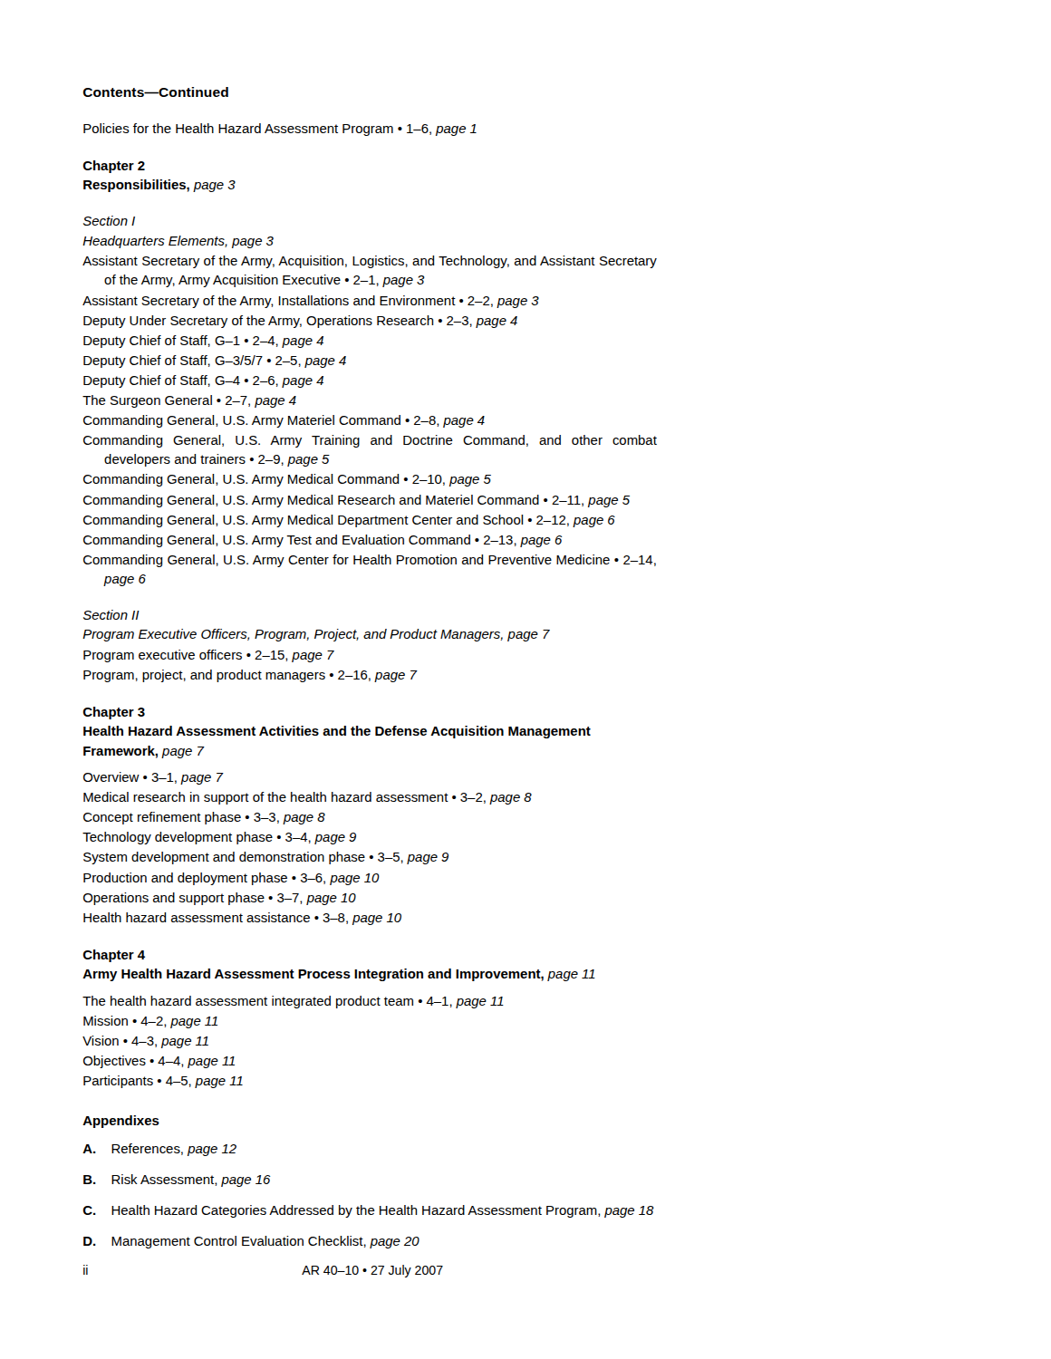Contents—Continued
Policies for the Health Hazard Assessment Program • 1–6, page 1
Chapter 2
Responsibilities, page 3
Section I
Headquarters Elements, page 3
Assistant Secretary of the Army, Acquisition, Logistics, and Technology, and Assistant Secretary of the Army, Army Acquisition Executive • 2–1, page 3
Assistant Secretary of the Army, Installations and Environment • 2–2, page 3
Deputy Under Secretary of the Army, Operations Research • 2–3, page 4
Deputy Chief of Staff, G–1 • 2–4, page 4
Deputy Chief of Staff, G–3/5/7 • 2–5, page 4
Deputy Chief of Staff, G–4 • 2–6, page 4
The Surgeon General • 2–7, page 4
Commanding General, U.S. Army Materiel Command • 2–8, page 4
Commanding General, U.S. Army Training and Doctrine Command, and other combat developers and trainers • 2–9, page 5
Commanding General, U.S. Army Medical Command • 2–10, page 5
Commanding General, U.S. Army Medical Research and Materiel Command • 2–11, page 5
Commanding General, U.S. Army Medical Department Center and School • 2–12, page 6
Commanding General, U.S. Army Test and Evaluation Command • 2–13, page 6
Commanding General, U.S. Army Center for Health Promotion and Preventive Medicine • 2–14, page 6
Section II
Program Executive Officers, Program, Project, and Product Managers, page 7
Program executive officers • 2–15, page 7
Program, project, and product managers • 2–16, page 7
Chapter 3
Health Hazard Assessment Activities and the Defense Acquisition Management Framework, page 7
Overview • 3–1, page 7
Medical research in support of the health hazard assessment • 3–2, page 8
Concept refinement phase • 3–3, page 8
Technology development phase • 3–4, page 9
System development and demonstration phase • 3–5, page 9
Production and deployment phase • 3–6, page 10
Operations and support phase • 3–7, page 10
Health hazard assessment assistance • 3–8, page 10
Chapter 4
Army Health Hazard Assessment Process Integration and Improvement, page 11
The health hazard assessment integrated product team • 4–1, page 11
Mission • 4–2, page 11
Vision • 4–3, page 11
Objectives • 4–4, page 11
Participants • 4–5, page 11
Appendixes
A.
References, page 12
B.
Risk Assessment, page 16
C.
Health Hazard Categories Addressed by the Health Hazard Assessment Program, page 18
D.
Management Control Evaluation Checklist, page 20
ii
AR 40–10 • 27 July 2007